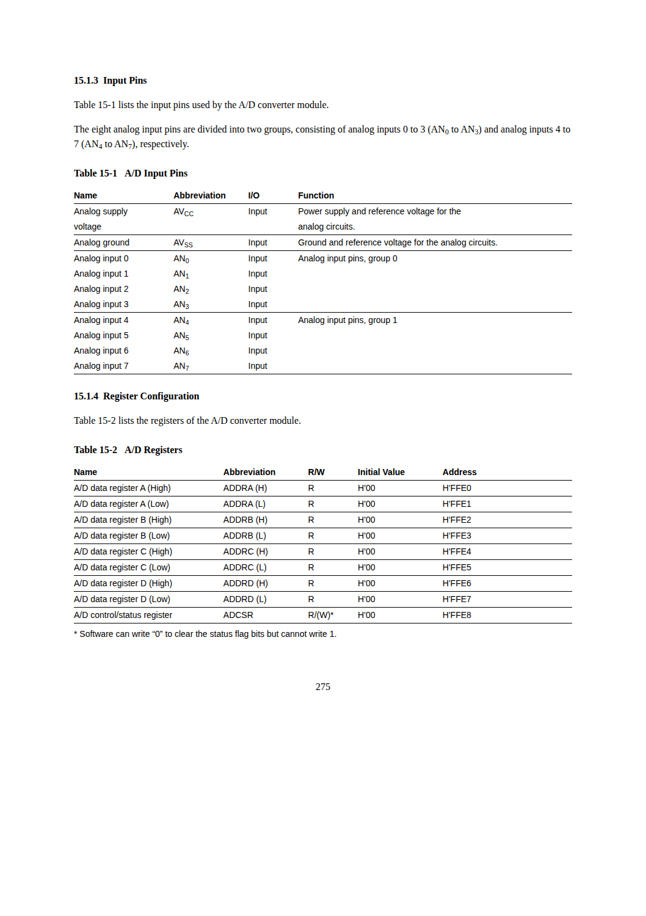15.1.3 Input Pins
Table 15-1 lists the input pins used by the A/D converter module.
The eight analog input pins are divided into two groups, consisting of analog inputs 0 to 3 (AN0 to AN3) and analog inputs 4 to 7 (AN4 to AN7), respectively.
Table 15-1 A/D Input Pins
| Name | Abbreviation | I/O | Function |
| --- | --- | --- | --- |
| Analog supply | AV CC | Input | Power supply and reference voltage for the |
| voltage | | | analog circuits. |
| Analog ground | AV SS | Input | Ground and reference voltage for the analog circuits. |
| Analog input 0 | AN 0 | Input | Analog input pins, group 0 |
| Analog input 1 | AN 1 | Input | |
| Analog input 2 | AN 2 | Input | |
| Analog input 3 | AN 3 | Input | |
| Analog input 4 | AN 4 | Input | Analog input pins, group 1 |
| Analog input 5 | AN 5 | Input | |
| Analog input 6 | AN 6 | Input | |
| Analog input 7 | AN 7 | Input | |
15.1.4 Register Configuration
Table 15-2 lists the registers of the A/D converter module.
Table 15-2 A/D Registers
| Name | Abbreviation | R/W | Initial Value | Address |
| --- | --- | --- | --- | --- |
| A/D data register A (High) | ADDRA (H) | R | H'00 | H'FFE0 |
| A/D data register A (Low) | ADDRA (L) | R | H'00 | H'FFE1 |
| A/D data register B (High) | ADDRB (H) | R | H'00 | H'FFE2 |
| A/D data register B (Low) | ADDRB (L) | R | H'00 | H'FFE3 |
| A/D data register C (High) | ADDRC (H) | R | H'00 | H'FFE4 |
| A/D data register C (Low) | ADDRC (L) | R | H'00 | H'FFE5 |
| A/D data register D (High) | ADDRD (H) | R | H'00 | H'FFE6 |
| A/D data register D (Low) | ADDRD (L) | R | H'00 | H'FFE7 |
| A/D control/status register | ADCSR | R/(W)* | H'00 | H'FFE8 |
* Software can write “0” to clear the status flag bits but cannot write 1.
275